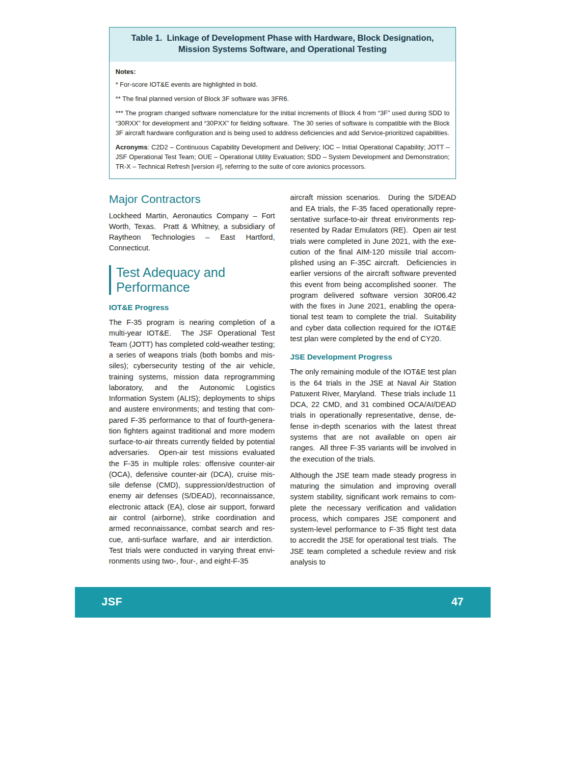Table 1. Linkage of Development Phase with Hardware, Block Designation, Mission Systems Software, and Operational Testing
Notes:
* For-score IOT&E events are highlighted in bold.
** The final planned version of Block 3F software was 3FR6.
*** The program changed software nomenclature for the initial increments of Block 4 from “3F” used during SDD to “30RXX” for development and “30PXX” for fielding software. The 30 series of software is compatible with the Block 3F aircraft hardware configuration and is being used to address deficiencies and add Service-prioritized capabilities.
Acronyms: C2D2 – Continuous Capability Development and Delivery; IOC – Initial Operational Capability; JOTT – JSF Operational Test Team; OUE – Operational Utility Evaluation; SDD – System Development and Demonstration; TR-X – Technical Refresh [version #], referring to the suite of core avionics processors.
Major Contractors
Lockheed Martin, Aeronautics Company – Fort Worth, Texas. Pratt & Whitney, a subsidiary of Raytheon Technologies – East Hartford, Connecticut.
Test Adequacy and Performance
IOT&E Progress
The F-35 program is nearing completion of a multi-year IOT&E. The JSF Operational Test Team (JOTT) has completed cold-weather testing; a series of weapons trials (both bombs and missiles); cybersecurity testing of the air vehicle, training systems, mission data reprogramming laboratory, and the Autonomic Logistics Information System (ALIS); deployments to ships and austere environments; and testing that compared F-35 performance to that of fourth-generation fighters against traditional and more modern surface-to-air threats currently fielded by potential adversaries. Open-air test missions evaluated the F-35 in multiple roles: offensive counter-air (OCA), defensive counter-air (DCA), cruise missile defense (CMD), suppression/destruction of enemy air defenses (S/DEAD), reconnaissance, electronic attack (EA), close air support, forward air control (airborne), strike coordination and armed reconnaissance, combat search and rescue, anti-surface warfare, and air interdiction. Test trials were conducted in varying threat environments using two-, four-, and eight-F-35
aircraft mission scenarios. During the S/DEAD and EA trials, the F-35 faced operationally representative surface-to-air threat environments represented by Radar Emulators (RE). Open air test trials were completed in June 2021, with the execution of the final AIM-120 missile trial accomplished using an F-35C aircraft. Deficiencies in earlier versions of the aircraft software prevented this event from being accomplished sooner. The program delivered software version 30R06.42 with the fixes in June 2021, enabling the operational test team to complete the trial. Suitability and cyber data collection required for the IOT&E test plan were completed by the end of CY20.
JSE Development Progress
The only remaining module of the IOT&E test plan is the 64 trials in the JSE at Naval Air Station Patuxent River, Maryland. These trials include 11 DCA, 22 CMD, and 31 combined OCA/AI/DEAD trials in operationally representative, dense, defense in-depth scenarios with the latest threat systems that are not available on open air ranges. All three F-35 variants will be involved in the execution of the trials.
Although the JSE team made steady progress in maturing the simulation and improving overall system stability, significant work remains to complete the necessary verification and validation process, which compares JSE component and system-level performance to F-35 flight test data to accredit the JSE for operational test trials. The JSE team completed a schedule review and risk analysis to
JSF
47